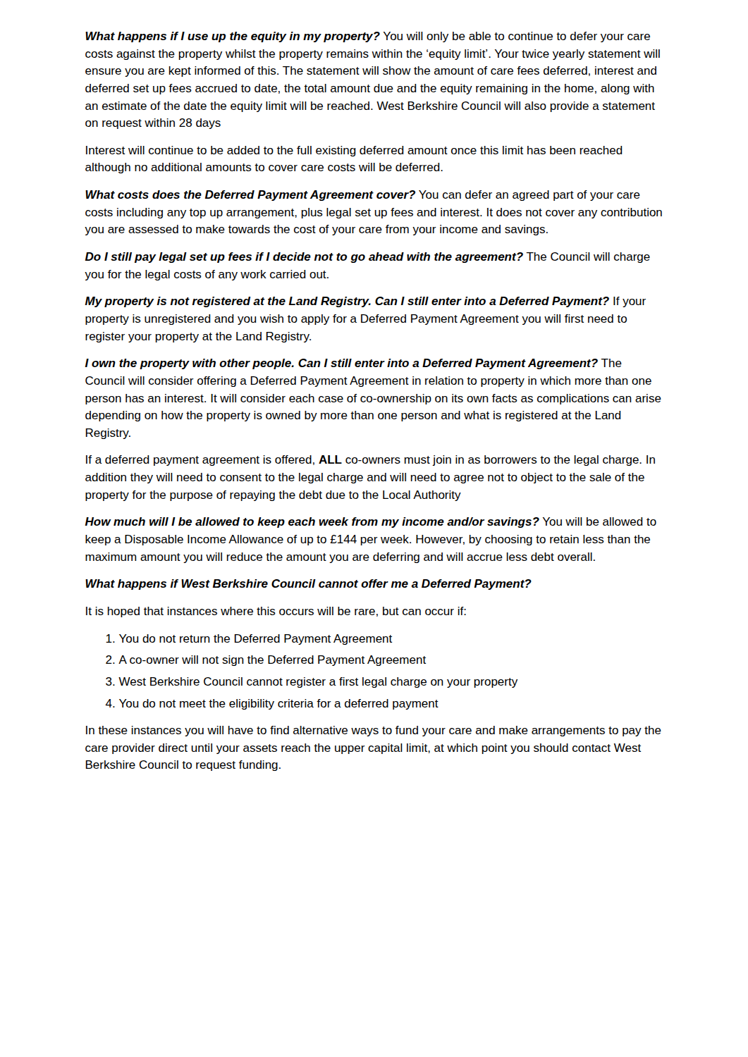What happens if I use up the equity in my property? You will only be able to continue to defer your care costs against the property whilst the property remains within the ‘equity limit’. Your twice yearly statement will ensure you are kept informed of this. The statement will show the amount of care fees deferred, interest and deferred set up fees accrued to date, the total amount due and the equity remaining in the home, along with an estimate of the date the equity limit will be reached. West Berkshire Council will also provide a statement on request within 28 days
Interest will continue to be added to the full existing deferred amount once this limit has been reached although no additional amounts to cover care costs will be deferred.
What costs does the Deferred Payment Agreement cover? You can defer an agreed part of your care costs including any top up arrangement, plus legal set up fees and interest. It does not cover any contribution you are assessed to make towards the cost of your care from your income and savings.
Do I still pay legal set up fees if I decide not to go ahead with the agreement? The Council will charge you for the legal costs of any work carried out.
My property is not registered at the Land Registry. Can I still enter into a Deferred Payment? If your property is unregistered and you wish to apply for a Deferred Payment Agreement you will first need to register your property at the Land Registry.
I own the property with other people. Can I still enter into a Deferred Payment Agreement? The Council will consider offering a Deferred Payment Agreement in relation to property in which more than one person has an interest. It will consider each case of co-ownership on its own facts as complications can arise depending on how the property is owned by more than one person and what is registered at the Land Registry.
If a deferred payment agreement is offered, ALL co-owners must join in as borrowers to the legal charge. In addition they will need to consent to the legal charge and will need to agree not to object to the sale of the property for the purpose of repaying the debt due to the Local Authority
How much will I be allowed to keep each week from my income and/or savings? You will be allowed to keep a Disposable Income Allowance of up to £144 per week. However, by choosing to retain less than the maximum amount you will reduce the amount you are deferring and will accrue less debt overall.
What happens if West Berkshire Council cannot offer me a Deferred Payment?
It is hoped that instances where this occurs will be rare, but can occur if:
You do not return the Deferred Payment Agreement
A co-owner will not sign the Deferred Payment Agreement
West Berkshire Council cannot register a first legal charge on your property
You do not meet the eligibility criteria for a deferred payment
In these instances you will have to find alternative ways to fund your care and make arrangements to pay the care provider direct until your assets reach the upper capital limit, at which point you should contact West Berkshire Council to request funding.